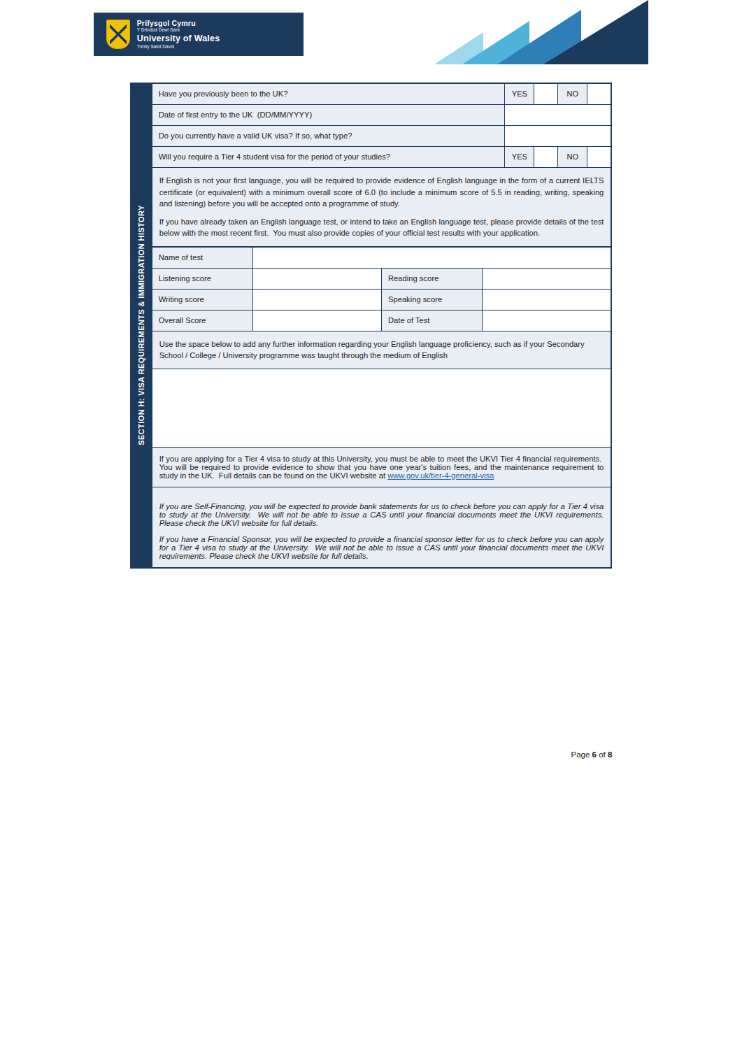Prifysgol CymruY Drindod Dewi Sant
University of WalesTrinity Saint David
SECTION H: VISA REQUIREMENTS & IMMIGRATION HISTORY
| Have you previously been to the UK? | YES | | NO | |
| Date of first entry to the UK (DD/MM/YYYY) | |
| Do you currently have a valid UK visa? If so, what type? | |
| Will you require a Tier 4 student visa for the period of your studies? | YES | | NO | |
If English is not your first language, you will be required to provide evidence of English language in the form of a current IELTS certificate (or equivalent) with a minimum overall score of 6.0 (to include a minimum score of 5.5 in reading, writing, speaking and listening) before you will be accepted onto a programme of study.
If you have already taken an English language test, or intend to take an English language test, please provide details of the test below with the most recent first. You must also provide copies of your official test results with your application.
| Name of test | |
| Listening score | | Reading score | |
| Writing score | | Speaking score | |
| Overall Score | | Date of Test | |
Use the space below to add any further information regarding your English language proficiency, such as if your Secondary School / College / University programme was taught through the medium of English
If you are applying for a Tier 4 visa to study at this University, you must be able to meet the UKVI Tier 4 financial requirements. You will be required to provide evidence to show that you have one year's tuition fees, and the maintenance requirement to study in the UK. Full details can be found on the UKVI website at www.gov.uk/tier-4-general-visa
If you are Self-Financing, you will be expected to provide bank statements for us to check before you can apply for a Tier 4 visa to study at the University. We will not be able to issue a CAS until your financial documents meet the UKVI requirements. Please check the UKVI website for full details.
If you have a Financial Sponsor, you will be expected to provide a financial sponsor letter for us to check before you can apply for a Tier 4 visa to study at the University. We will not be able to issue a CAS until your financial documents meet the UKVI requirements. Please check the UKVI website for full details.
Page 6 of 8